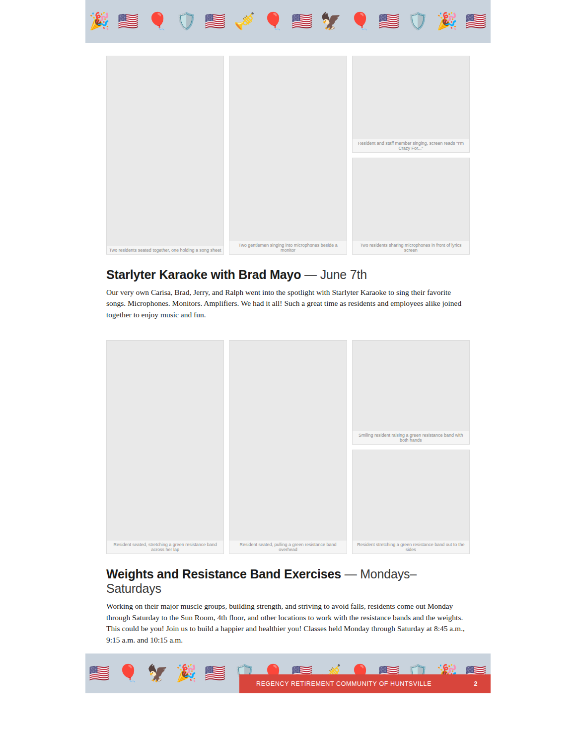🎉🇺🇸🎈🛡️🇺🇸🎺🎈🇺🇸🦅🎈🇺🇸🛡️🎉🇺🇸
Starlyter Karaoke with Brad Mayo — June 7th
Our very own Carisa, Brad, Jerry, and Ralph went into the spotlight with Starlyter Karaoke to sing their favorite songs. Microphones. Monitors. Amplifiers. We had it all! Such a great time as residents and employees alike joined together to enjoy music and fun.
Weights and Resistance Band Exercises — Mondays–Saturdays
Working on their major muscle groups, building strength, and striving to avoid falls, residents come out Monday through Saturday to the Sun Room, 4th floor, and other locations to work with the resistance bands and the weights. This could be you! Join us to build a happier and healthier you! Classes held Monday through Saturday at 8:45 a.m., 9:15 a.m. and 10:15 a.m.
🇺🇸🎈🦅🎉🇺🇸🛡️🎈🇺🇸🎺🎈🇺🇸🛡️🎉🇺🇸
REGENCY RETIREMENT COMMUNITY OF HUNTSVILLE 2